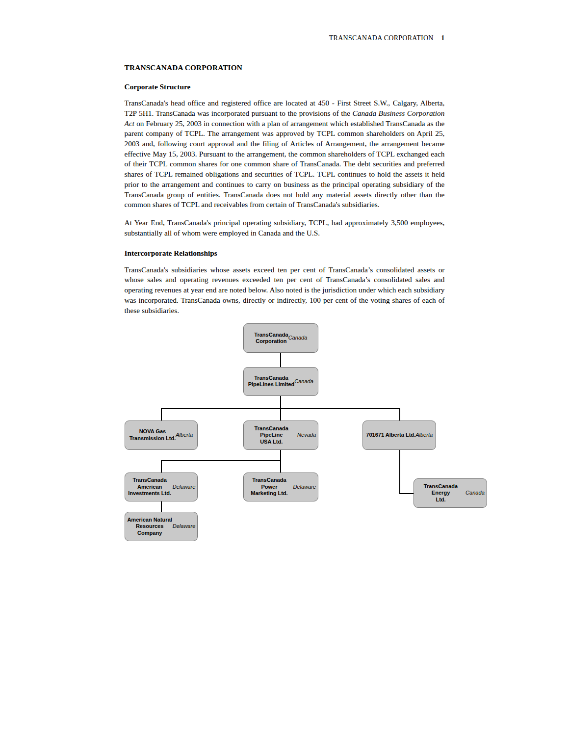TRANSCANADA CORPORATION1
TRANSCANADA CORPORATION
Corporate Structure
TransCanada's head office and registered office are located at 450 - First Street S.W., Calgary, Alberta, T2P 5H1. TransCanada was incorporated pursuant to the provisions of the Canada Business Corporation Act on February 25, 2003 in connection with a plan of arrangement which established TransCanada as the parent company of TCPL. The arrangement was approved by TCPL common shareholders on April 25, 2003 and, following court approval and the filing of Articles of Arrangement, the arrangement became effective May 15, 2003. Pursuant to the arrangement, the common shareholders of TCPL exchanged each of their TCPL common shares for one common share of TransCanada. The debt securities and preferred shares of TCPL remained obligations and securities of TCPL. TCPL continues to hold the assets it held prior to the arrangement and continues to carry on business as the principal operating subsidiary of the TransCanada group of entities. TransCanada does not hold any material assets directly other than the common shares of TCPL and receivables from certain of TransCanada's subsidiaries.
At Year End, TransCanada's principal operating subsidiary, TCPL, had approximately 3,500 employees, substantially all of whom were employed in Canada and the U.S.
Intercorporate Relationships
TransCanada's subsidiaries whose assets exceed ten per cent of TransCanada’s consolidated assets or whose sales and operating revenues exceeded ten per cent of TransCanada’s consolidated sales and operating revenues at year end are noted below. Also noted is the jurisdiction under which each subsidiary was incorporated. TransCanada owns, directly or indirectly, 100 per cent of the voting shares of each of these subsidiaries.
TransCanada
CorporationCanada
TransCanada
PipeLines LimitedCanada
NOVA Gas
Transmission Ltd.Alberta
TransCanada PipeLine
USA Ltd.Nevada
701671 Alberta Ltd.Alberta
TransCanada American
Investments Ltd.Delaware
TransCanada Power
Marketing Ltd.Delaware
TransCanada Energy
Ltd.Canada
American Natural
Resources CompanyDelaware